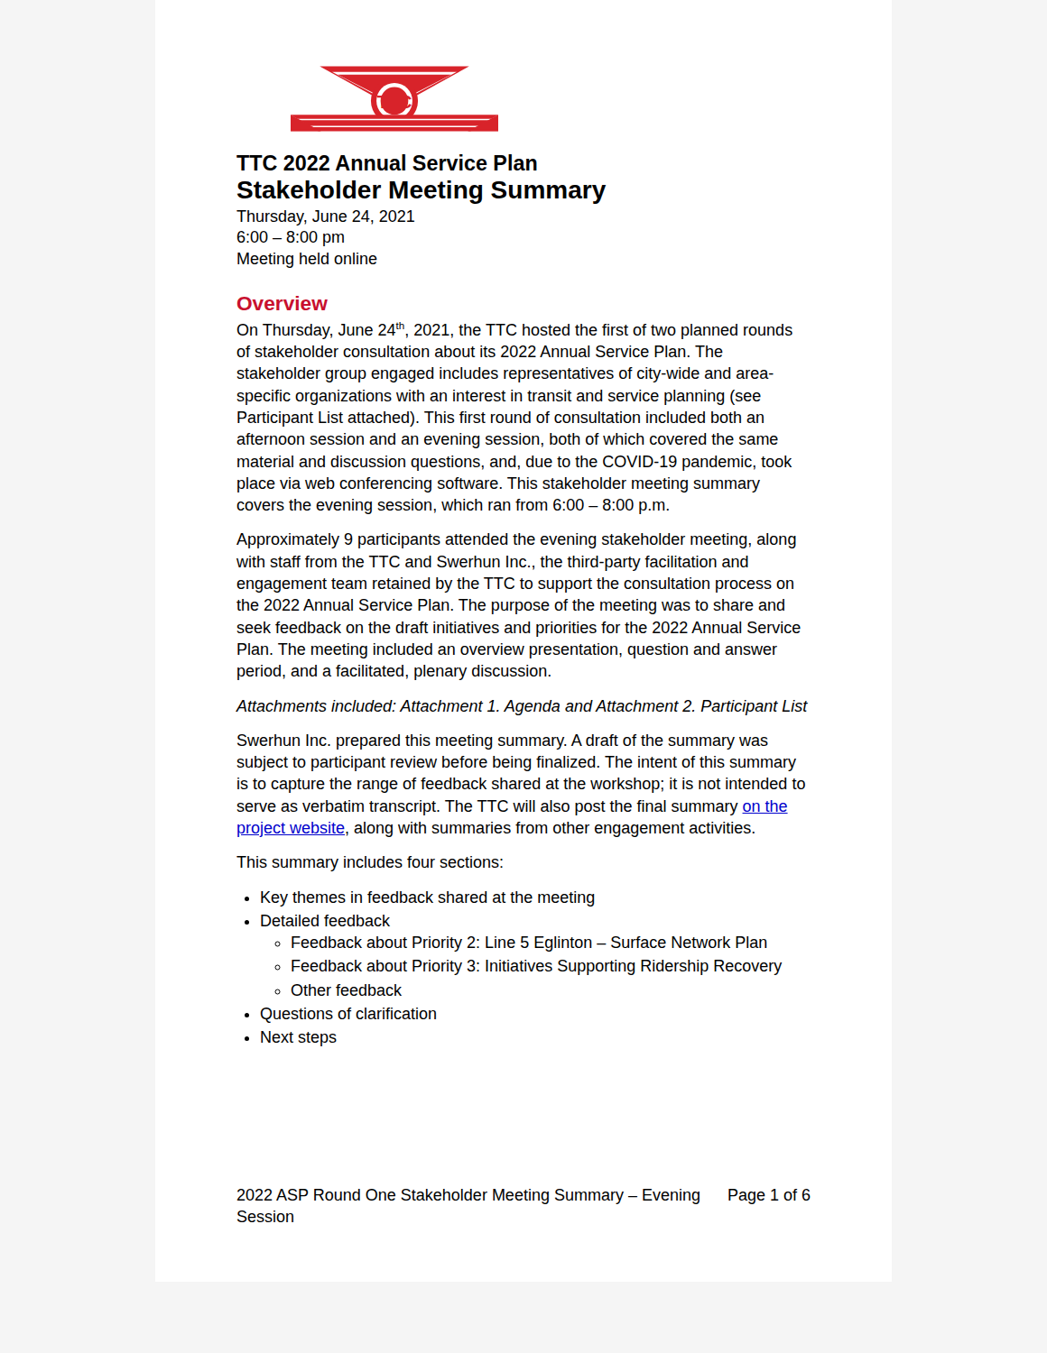TTC
TTC 2022 Annual Service Plan Stakeholder Meeting Summary
Thursday, June 24, 2021
6:00 – 8:00 pm
Meeting held online
Overview
On Thursday, June 24th, 2021, the TTC hosted the first of two planned rounds of stakeholder consultation about its 2022 Annual Service Plan. The stakeholder group engaged includes representatives of city-wide and area-specific organizations with an interest in transit and service planning (see Participant List attached). This first round of consultation included both an afternoon session and an evening session, both of which covered the same material and discussion questions, and, due to the COVID-19 pandemic, took place via web conferencing software. This stakeholder meeting summary covers the evening session, which ran from 6:00 – 8:00 p.m.
Approximately 9 participants attended the evening stakeholder meeting, along with staff from the TTC and Swerhun Inc., the third-party facilitation and engagement team retained by the TTC to support the consultation process on the 2022 Annual Service Plan. The purpose of the meeting was to share and seek feedback on the draft initiatives and priorities for the 2022 Annual Service Plan. The meeting included an overview presentation, question and answer period, and a facilitated, plenary discussion.
Attachments included: Attachment 1. Agenda and Attachment 2. Participant List
Swerhun Inc. prepared this meeting summary. A draft of the summary was subject to participant review before being finalized. The intent of this summary is to capture the range of feedback shared at the workshop; it is not intended to serve as verbatim transcript. The TTC will also post the final summary on the project website, along with summaries from other engagement activities.
This summary includes four sections:
Key themes in feedback shared at the meeting
Detailed feedback
Feedback about Priority 2: Line 5 Eglinton – Surface Network Plan
Feedback about Priority 3: Initiatives Supporting Ridership Recovery
Other feedback
Questions of clarification
Next steps
2022 ASP Round One Stakeholder Meeting Summary – Evening Session
Page 1 of 6